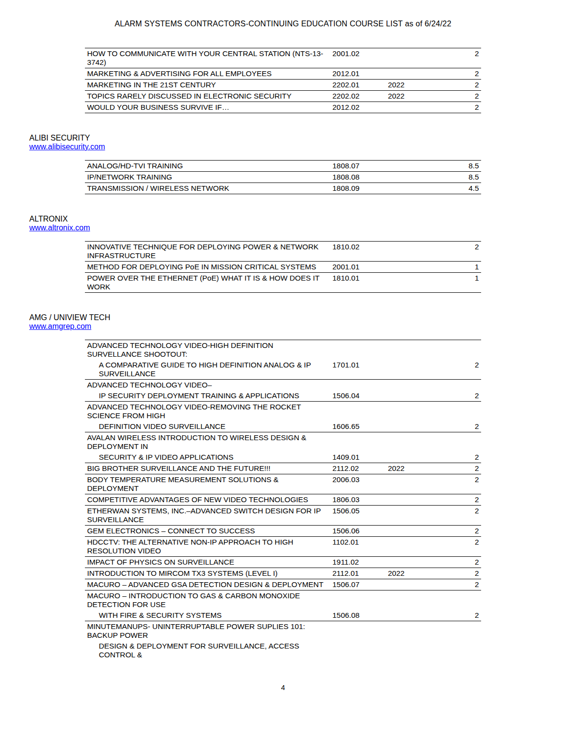ALARM SYSTEMS CONTRACTORS-CONTINUING EDUCATION COURSE LIST as of 6/24/22
| HOW TO COMMUNICATE WITH YOUR CENTRAL STATION (NTS-13-3742) | 2001.02 | | 2 |
| MARKETING & ADVERTISING FOR ALL EMPLOYEES | 2012.01 | | 2 |
| MARKETING IN THE 21ST CENTURY | 2202.01 | 2022 | 2 |
| TOPICS RARELY DISCUSSED IN ELECTRONIC SECURITY | 2202.02 | 2022 | 2 |
| WOULD YOUR BUSINESS SURVIVE IF… | 2012.02 | | 2 |
ALIBI SECURITY
www.alibisecurity.com
| ANALOG/HD-TVI TRAINING | 1808.07 | | 8.5 |
| IP/NETWORK TRAINING | 1808.08 | | 8.5 |
| TRANSMISSION / WIRELESS NETWORK | 1808.09 | | 4.5 |
ALTRONIX
www.altronix.com
| INNOVATIVE TECHNIQUE FOR DEPLOYING POWER & NETWORK INFRASTRUCTURE | 1810.02 | | 2 |
| METHOD FOR DEPLOYING PoE IN MISSION CRITICAL SYSTEMS | 2001.01 | | 1 |
| POWER OVER THE ETHERNET (PoE) WHAT IT IS & HOW DOES IT WORK | 1810.01 | | 1 |
AMG / UNIVIEW TECH
www.amgrep.com
| ADVANCED TECHNOLOGY VIDEO-HIGH DEFINITION SURVELLANCE SHOOTOUT: | | | |
| A COMPARATIVE GUIDE TO HIGH DEFINITION ANALOG & IP SURVEILLANCE | 1701.01 | | 2 |
| ADVANCED TECHNOLOGY VIDEO– | | | |
| IP SECURITY DEPLOYMENT TRAINING & APPLICATIONS | 1506.04 | | 2 |
| ADVANCED TECHNOLOGY VIDEO-REMOVING THE ROCKET SCIENCE FROM HIGH | | | |
| DEFINITION VIDEO SURVEILLANCE | 1606.65 | | 2 |
| AVALAN WIRELESS INTRODUCTION TO WIRELESS DESIGN & DEPLOYMENT IN | | | |
| SECURITY & IP VIDEO APPLICATIONS | 1409.01 | | 2 |
| BIG BROTHER SURVEILLANCE AND THE FUTURE!!! | 2112.02 | 2022 | 2 |
| BODY TEMPERATURE MEASUREMENT SOLUTIONS & DEPLOYMENT | 2006.03 | | 2 |
| COMPETITIVE ADVANTAGES OF NEW VIDEO TECHNOLOGIES | 1806.03 | | 2 |
| ETHERWAN SYSTEMS, INC.–ADVANCED SWITCH DESIGN FOR IP SURVEILLANCE | 1506.05 | | 2 |
| GEM ELECTRONICS – CONNECT TO SUCCESS | 1506.06 | | 2 |
| HDCCTV: THE ALTERNATIVE NON-IP APPROACH TO HIGH RESOLUTION VIDEO | 1102.01 | | 2 |
| IMPACT OF PHYSICS ON SURVEILLANCE | 1911.02 | | 2 |
| INTRODUCTION TO MIRCOM TX3 SYSTEMS (LEVEL I) | 2112.01 | 2022 | 2 |
| MACURO – ADVANCED GSA DETECTION DESIGN & DEPLOYMENT | 1506.07 | | 2 |
| MACURO – INTRODUCTION TO GAS & CARBON MONOXIDE DETECTION FOR USE | | | |
| WITH FIRE & SECURITY SYSTEMS | 1506.08 | | 2 |
| MINUTEMANUPS- UNINTERRUPTABLE POWER SUPLIES 101: BACKUP POWER | | | |
| DESIGN & DEPLOYMENT FOR SURVEILLANCE, ACCESS CONTROL & | | | |
4